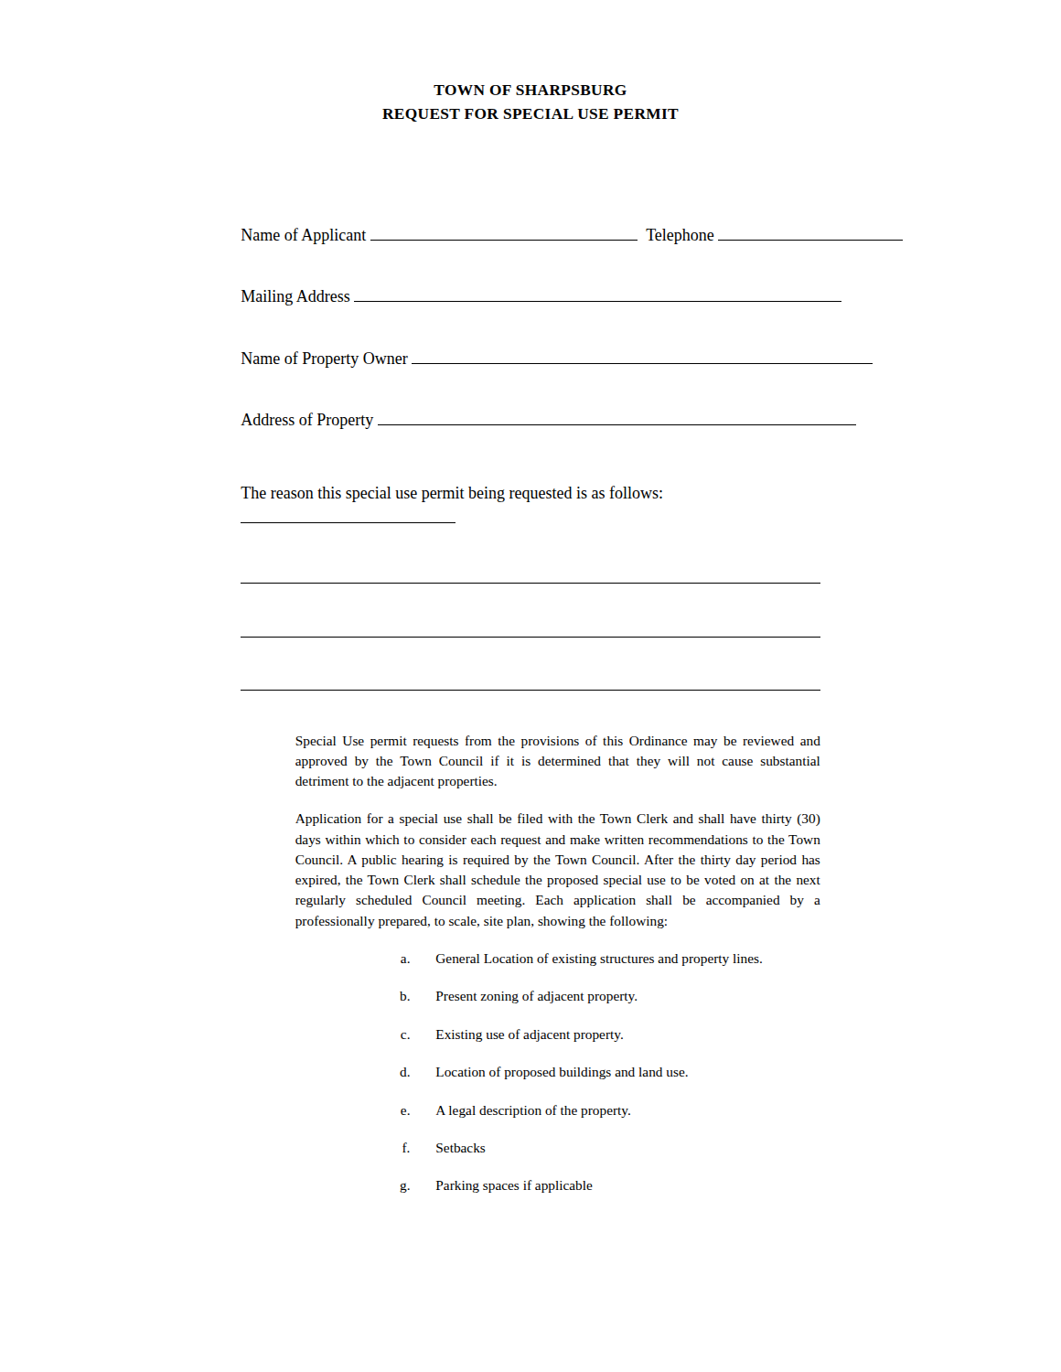TOWN OF SHARPSBURG REQUEST FOR SPECIAL USE PERMIT
Name of Applicant Telephone
Mailing Address
Name of Property Owner
Address of Property
The reason this special use permit being requested is as follows:
Special Use permit requests from the provisions of this Ordinance may be reviewed and approved by the Town Council if it is determined that they will not cause substantial detriment to the adjacent properties.
Application for a special use shall be filed with the Town Clerk and shall have thirty (30) days within which to consider each request and make written recommendations to the Town Council. A public hearing is required by the Town Council. After the thirty day period has expired, the Town Clerk shall schedule the proposed special use to be voted on at the next regularly scheduled Council meeting. Each application shall be accompanied by a professionally prepared, to scale, site plan, showing the following:
General Location of existing structures and property lines.
Present zoning of adjacent property.
Existing use of adjacent property.
Location of proposed buildings and land use.
A legal description of the property.
Setbacks
Parking spaces if applicable